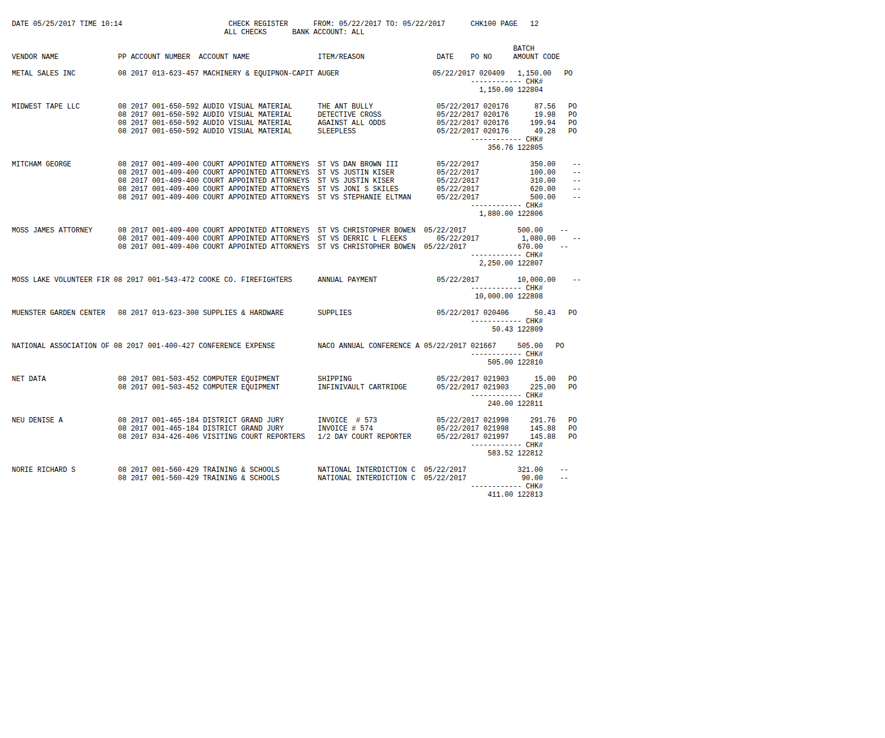DATE 05/25/2017 TIME 10:14 CHECK REGISTER FROM: 05/22/2017 TO: 05/22/2017 CHK100 PAGE 12 ALL CHECKS BANK ACCOUNT: ALL BATCH VENDOR NAME PP ACCOUNT NUMBER ACCOUNT NAME ITEM/REASON DATE PO NO AMOUNT CODE METAL SALES INC 08 2017 013-623-457 MACHINERY & EQUIPNON-CAPIT AUGER 05/22/2017 020409 1,150.00 PO ------------ CHK# 1,150.00 122804 MIDWEST TAPE LLC 08 2017 001-650-592 AUDIO VISUAL MATERIAL THE ANT BULLY 05/22/2017 020176 87.56 PO 08 2017 001-650-592 AUDIO VISUAL MATERIAL DETECTIVE CROSS 05/22/2017 020176 19.98 PO 08 2017 001-650-592 AUDIO VISUAL MATERIAL AGAINST ALL ODDS 05/22/2017 020176 199.94 PO 08 2017 001-650-592 AUDIO VISUAL MATERIAL SLEEPLESS 05/22/2017 020176 49.28 PO ------------ CHK# 356.76 122805 MITCHAM GEORGE 08 2017 001-409-400 COURT APPOINTED ATTORNEYS ST VS DAN BROWN III 05/22/2017 350.00 -- 08 2017 001-409-400 COURT APPOINTED ATTORNEYS ST VS JUSTIN KISER 05/22/2017 100.00 -- 08 2017 001-409-400 COURT APPOINTED ATTORNEYS ST VS JUSTIN KISER 05/22/2017 310.00 -- 08 2017 001-409-400 COURT APPOINTED ATTORNEYS ST VS JONI S SKILES 05/22/2017 620.00 -- 08 2017 001-409-400 COURT APPOINTED ATTORNEYS ST VS STEPHANIE ELTMAN 05/22/2017 500.00 -- ------------ CHK# 1,880.00 122806 MOSS JAMES ATTORNEY 08 2017 001-409-400 COURT APPOINTED ATTORNEYS ST VS CHRISTOPHER BOWEN 05/22/2017 500.00 -- 08 2017 001-409-400 COURT APPOINTED ATTORNEYS ST VS DERRIC L FLEEKS 05/22/2017 1,080.00 -- 08 2017 001-409-400 COURT APPOINTED ATTORNEYS ST VS CHRISTOPHER BOWEN 05/22/2017 670.00 -- ------------ CHK# 2,250.00 122807 MOSS LAKE VOLUNTEER FIR 08 2017 001-543-472 COOKE CO. FIREFIGHTERS ANNUAL PAYMENT 05/22/2017 10,000.00 -- ------------ CHK# 10,000.00 122808 MUENSTER GARDEN CENTER 08 2017 013-623-300 SUPPLIES & HARDWARE SUPPLIES 05/22/2017 020406 50.43 PO ------------ CHK# 50.43 122809 NATIONAL ASSOCIATION OF 08 2017 001-400-427 CONFERENCE EXPENSE NACO ANNUAL CONFERENCE A 05/22/2017 021667 505.00 PO ------------ CHK# 505.00 122810 NET DATA 08 2017 001-503-452 COMPUTER EQUIPMENT SHIPPING 05/22/2017 021903 15.00 PO 08 2017 001-503-452 COMPUTER EQUIPMENT INFINIVAULT CARTRIDGE 05/22/2017 021903 225.00 PO ------------ CHK# 240.00 122811 NEU DENISE A 08 2017 001-465-184 DISTRICT GRAND JURY INVOICE # 573 05/22/2017 021998 291.76 PO 08 2017 001-465-184 DISTRICT GRAND JURY INVOICE # 574 05/22/2017 021998 145.88 PO 08 2017 034-426-406 VISITING COURT REPORTERS 1/2 DAY COURT REPORTER 05/22/2017 021997 145.88 PO ------------ CHK# 583.52 122812 NORIE RICHARD S 08 2017 001-560-429 TRAINING & SCHOOLS NATIONAL INTERDICTION C 05/22/2017 321.00 -- 08 2017 001-560-429 TRAINING & SCHOOLS NATIONAL INTERDICTION C 05/22/2017 90.00 -- ------------ CHK# 411.00 122813